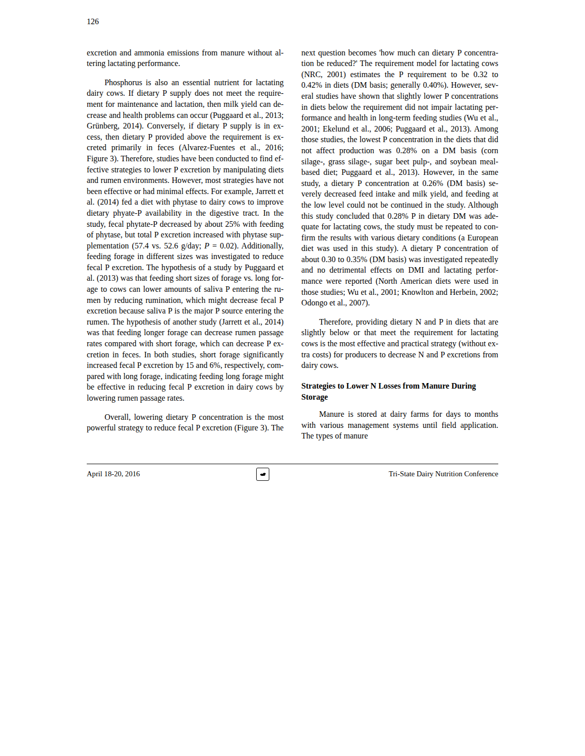126
excretion and ammonia emissions from manure without altering lactating performance.
Phosphorus is also an essential nutrient for lactating dairy cows. If dietary P supply does not meet the requirement for maintenance and lactation, then milk yield can decrease and health problems can occur (Puggaard et al., 2013; Grünberg, 2014). Conversely, if dietary P supply is in excess, then dietary P provided above the requirement is excreted primarily in feces (Alvarez-Fuentes et al., 2016; Figure 3). Therefore, studies have been conducted to find effective strategies to lower P excretion by manipulating diets and rumen environments. However, most strategies have not been effective or had minimal effects. For example, Jarrett et al. (2014) fed a diet with phytase to dairy cows to improve dietary phyate-P availability in the digestive tract. In the study, fecal phytate-P decreased by about 25% with feeding of phytase, but total P excretion increased with phytase supplementation (57.4 vs. 52.6 g/day; P = 0.02). Additionally, feeding forage in different sizes was investigated to reduce fecal P excretion. The hypothesis of a study by Puggaard et al. (2013) was that feeding short sizes of forage vs. long forage to cows can lower amounts of saliva P entering the rumen by reducing rumination, which might decrease fecal P excretion because saliva P is the major P source entering the rumen. The hypothesis of another study (Jarrett et al., 2014) was that feeding longer forage can decrease rumen passage rates compared with short forage, which can decrease P excretion in feces. In both studies, short forage significantly increased fecal P excretion by 15 and 6%, respectively, compared with long forage, indicating feeding long forage might be effective in reducing fecal P excretion in dairy cows by lowering rumen passage rates.
Overall, lowering dietary P concentration is the most powerful strategy to reduce fecal P excretion (Figure 3). The next question becomes 'how much can dietary P concentration be reduced?' The requirement model for lactating cows (NRC, 2001) estimates the P requirement to be 0.32 to 0.42% in diets (DM basis; generally 0.40%). However, several studies have shown that slightly lower P concentrations in diets below the requirement did not impair lactating performance and health in long-term feeding studies (Wu et al., 2001; Ekelund et al., 2006; Puggaard et al., 2013). Among those studies, the lowest P concentration in the diets that did not affect production was 0.28% on a DM basis (corn silage-, grass silage-, sugar beet pulp-, and soybean meal-based diet; Puggaard et al., 2013). However, in the same study, a dietary P concentration at 0.26% (DM basis) severely decreased feed intake and milk yield, and feeding at the low level could not be continued in the study. Although this study concluded that 0.28% P in dietary DM was adequate for lactating cows, the study must be repeated to confirm the results with various dietary conditions (a European diet was used in this study). A dietary P concentration of about 0.30 to 0.35% (DM basis) was investigated repeatedly and no detrimental effects on DMI and lactating performance were reported (North American diets were used in those studies; Wu et al., 2001; Knowlton and Herbein, 2002; Odongo et al., 2007).
Therefore, providing dietary N and P in diets that are slightly below or that meet the requirement for lactating cows is the most effective and practical strategy (without extra costs) for producers to decrease N and P excretions from dairy cows.
Strategies to Lower N Losses from Manure During Storage
Manure is stored at dairy farms for days to months with various management systems until field application. The types of manure
April 18-20, 2016
Tri-State Dairy Nutrition Conference